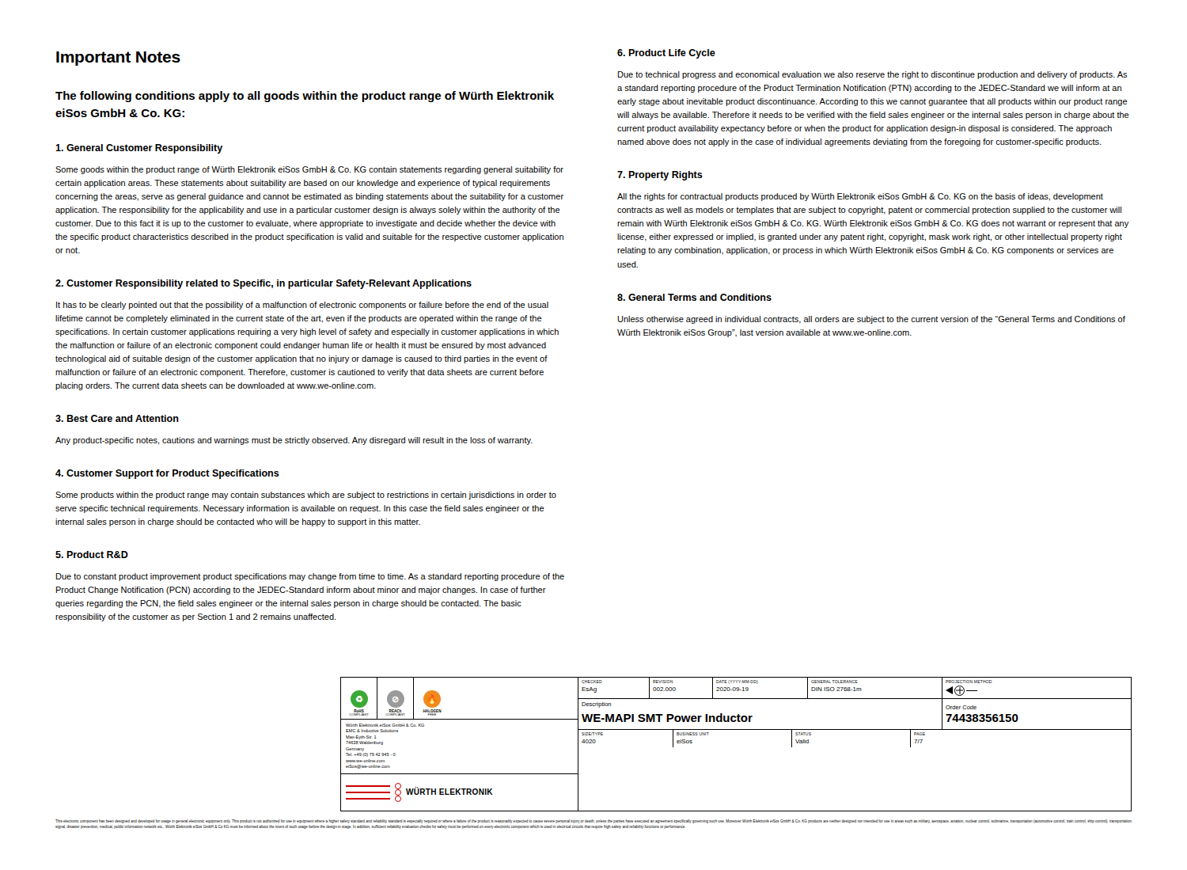Important Notes
The following conditions apply to all goods within the product range of Würth Elektronik eiSos GmbH & Co. KG:
1. General Customer Responsibility
Some goods within the product range of Würth Elektronik eiSos GmbH & Co. KG contain statements regarding general suitability for certain application areas. These statements about suitability are based on our knowledge and experience of typical requirements concerning the areas, serve as general guidance and cannot be estimated as binding statements about the suitability for a customer application. The responsibility for the applicability and use in a particular customer design is always solely within the authority of the customer. Due to this fact it is up to the customer to evaluate, where appropriate to investigate and decide whether the device with the specific product characteristics described in the product specification is valid and suitable for the respective customer application or not.
2. Customer Responsibility related to Specific, in particular Safety-Relevant Applications
It has to be clearly pointed out that the possibility of a malfunction of electronic components or failure before the end of the usual lifetime cannot be completely eliminated in the current state of the art, even if the products are operated within the range of the specifications. In certain customer applications requiring a very high level of safety and especially in customer applications in which the malfunction or failure of an electronic component could endanger human life or health it must be ensured by most advanced technological aid of suitable design of the customer application that no injury or damage is caused to third parties in the event of malfunction or failure of an electronic component. Therefore, customer is cautioned to verify that data sheets are current before placing orders. The current data sheets can be downloaded at www.we-online.com.
3. Best Care and Attention
Any product-specific notes, cautions and warnings must be strictly observed. Any disregard will result in the loss of warranty.
4. Customer Support for Product Specifications
Some products within the product range may contain substances which are subject to restrictions in certain jurisdictions in order to serve specific technical requirements. Necessary information is available on request. In this case the field sales engineer or the internal sales person in charge should be contacted who will be happy to support in this matter.
5. Product R&D
Due to constant product improvement product specifications may change from time to time. As a standard reporting procedure of the Product Change Notification (PCN) according to the JEDEC-Standard inform about minor and major changes. In case of further queries regarding the PCN, the field sales engineer or the internal sales person in charge should be contacted. The basic responsibility of the customer as per Section 1 and 2 remains unaffected.
6. Product Life Cycle
Due to technical progress and economical evaluation we also reserve the right to discontinue production and delivery of products. As a standard reporting procedure of the Product Termination Notification (PTN) according to the JEDEC-Standard we will inform at an early stage about inevitable product discontinuance. According to this we cannot guarantee that all products within our product range will always be available. Therefore it needs to be verified with the field sales engineer or the internal sales person in charge about the current product availability expectancy before or when the product for application design-in disposal is considered. The approach named above does not apply in the case of individual agreements deviating from the foregoing for customer-specific products.
7. Property Rights
All the rights for contractual products produced by Würth Elektronik eiSos GmbH & Co. KG on the basis of ideas, development contracts as well as models or templates that are subject to copyright, patent or commercial protection supplied to the customer will remain with Würth Elektronik eiSos GmbH & Co. KG. Würth Elektronik eiSos GmbH & Co. KG does not warrant or represent that any license, either expressed or implied, is granted under any patent right, copyright, mask work right, or other intellectual property right relating to any combination, application, or process in which Würth Elektronik eiSos GmbH & Co. KG components or services are used.
8. General Terms and Conditions
Unless otherwise agreed in individual contracts, all orders are subject to the current version of the “General Terms and Conditions of Würth Elektronik eiSos Group”, last version available at www.we-online.com.
♻
RoHS COMPLIANT
⊘
REACh COMPLIANT
🔥
HALOGEN FREE
Würth Elektronik eiSos GmbH & Co. KG
EMC & Inductive Solutions
Max-Eyth-Str. 1
74638 Waldenburg
Germany
Tel. +49 (0) 79 42 945 - 0
www.we-online.com
eiSos@we-online.com
WÜRTH ELEKTRONIK
Checked EsAg
Revision 002.000
Date (YYYY-MM-DD) 2020-09-19
General Tolerance DIN ISO 2768-1m
Projection Method
Description
WE-MAPI SMT Power Inductor
Order Code
74438356150
Size/Type 4020
Business Unit eiSos
Status Valid
Page 7/7
This electronic component has been designed and developed for usage in general electronic equipment only. This product is not authorized for use in equipment where a higher safety standard and reliability standard is especially required or where a failure of the product is reasonably expected to cause severe personal injury or death, unless the parties have executed an agreement specifically governing such use. Moreover Würth Elektronik eiSos GmbH & Co. KG products are neither designed nor intended for use in areas such as military, aerospace, aviation, nuclear control, submarine, transportation (automotive control, train control, ship control), transportation signal, disaster prevention, medical, public information network etc.. Würth Elektronik eiSos GmbH & Co KG must be informed about the intent of such usage before the design-in stage. In addition, sufficient reliability evaluation checks for safety must be performed on every electronic component which is used in electrical circuits that require high safety and reliability functions or performance.